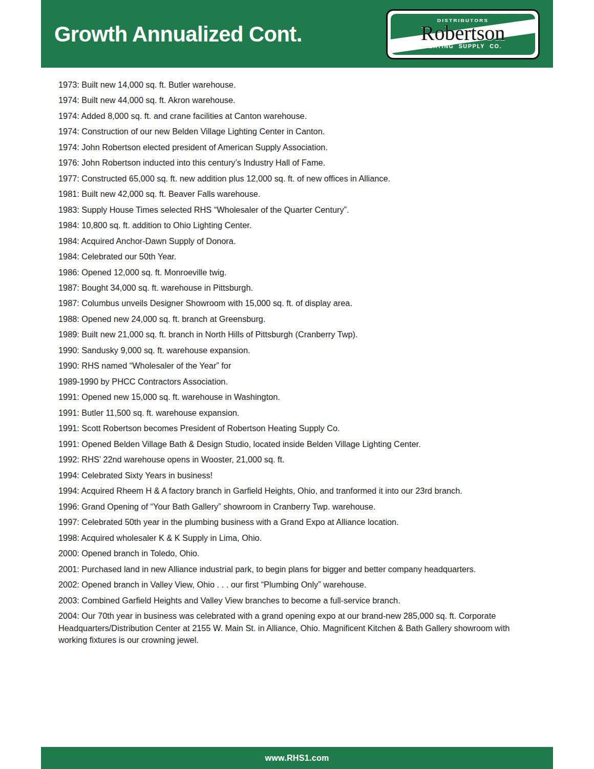Growth Annualized Cont.
Distributors
Robertson
Heating Supply Co.
1973: Built new 14,000 sq. ft. Butler warehouse.
1974: Built new 44,000 sq. ft. Akron warehouse.
1974: Added 8,000 sq. ft. and crane facilities at Canton warehouse.
1974: Construction of our new Belden Village Lighting Center in Canton.
1974: John Robertson elected president of American Supply Association.
1976: John Robertson inducted into this century’s Industry Hall of Fame.
1977: Constructed 65,000 sq. ft. new addition plus 12,000 sq. ft. of new offices in Alliance.
1981: Built new 42,000 sq. ft. Beaver Falls warehouse.
1983: Supply House Times selected RHS “Wholesaler of the Quarter Century”.
1984: 10,800 sq. ft. addition to Ohio Lighting Center.
1984: Acquired Anchor-Dawn Supply of Donora.
1984: Celebrated our 50th Year.
1986: Opened 12,000 sq. ft. Monroeville twig.
1987: Bought 34,000 sq. ft. warehouse in Pittsburgh.
1987: Columbus unveils Designer Showroom with 15,000 sq. ft. of display area.
1988: Opened new 24,000 sq. ft. branch at Greensburg.
1989: Built new 21,000 sq. ft. branch in North Hills of Pittsburgh (Cranberry Twp).
1990: Sandusky 9,000 sq. ft. warehouse expansion.
1990: RHS named “Wholesaler of the Year” for
1989-1990 by PHCC Contractors Association.
1991: Opened new 15,000 sq. ft. warehouse in Washington.
1991: Butler 11,500 sq. ft. warehouse expansion.
1991: Scott Robertson becomes President of Robertson Heating Supply Co.
1991: Opened Belden Village Bath & Design Studio, located inside Belden Village Lighting Center.
1992: RHS’ 22nd warehouse opens in Wooster, 21,000 sq. ft.
1994: Celebrated Sixty Years in business!
1994: Acquired Rheem H & A factory branch in Garfield Heights, Ohio, and tranformed it into our 23rd branch.
1996: Grand Opening of “Your Bath Gallery” showroom in Cranberry Twp. warehouse.
1997: Celebrated 50th year in the plumbing business with a Grand Expo at Alliance location.
1998: Acquired wholesaler K & K Supply in Lima, Ohio.
2000: Opened branch in Toledo, Ohio.
2001: Purchased land in new Alliance industrial park, to begin plans for bigger and better company headquarters.
2002: Opened branch in Valley View, Ohio . . . our first “Plumbing Only” warehouse.
2003: Combined Garfield Heights and Valley View branches to become a full-service branch.
2004: Our 70th year in business was celebrated with a grand opening expo at our brand-new 285,000 sq. ft. Corporate Headquarters/Distribution Center at 2155 W. Main St. in Alliance, Ohio. Magnificent Kitchen & Bath Gallery showroom with working fixtures is our crowning jewel.
www.RHS1.com